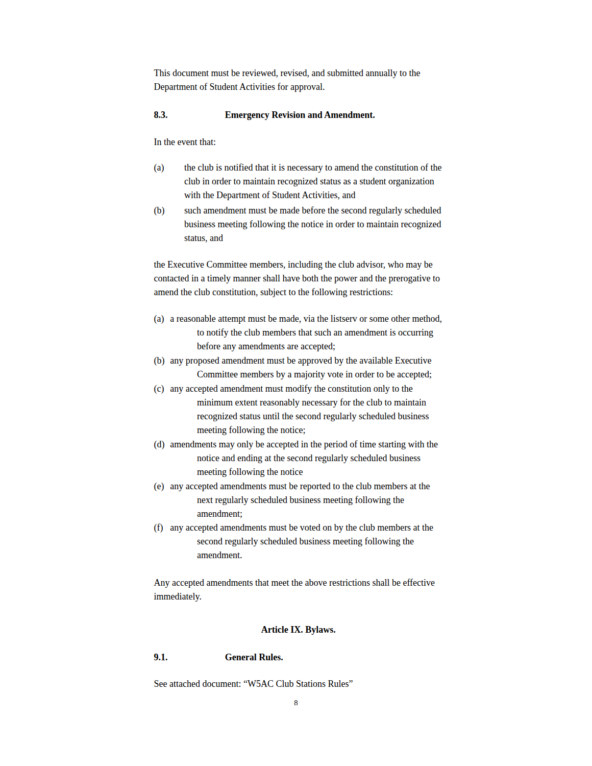This document must be reviewed, revised, and submitted annually to the Department of Student Activities for approval.
8.3. Emergency Revision and Amendment.
In the event that:
(a) the club is notified that it is necessary to amend the constitution of the club in order to maintain recognized status as a student organization with the Department of Student Activities, and
(b) such amendment must be made before the second regularly scheduled business meeting following the notice in order to maintain recognized status, and
the Executive Committee members, including the club advisor, who may be contacted in a timely manner shall have both the power and the prerogative to amend the club constitution, subject to the following restrictions:
(a) a reasonable attempt must be made, via the listserv or some other method, to notify the club members that such an amendment is occurring before any amendments are accepted;
(b) any proposed amendment must be approved by the available Executive Committee members by a majority vote in order to be accepted;
(c) any accepted amendment must modify the constitution only to the minimum extent reasonably necessary for the club to maintain recognized status until the second regularly scheduled business meeting following the notice;
(d) amendments may only be accepted in the period of time starting with the notice and ending at the second regularly scheduled business meeting following the notice
(e) any accepted amendments must be reported to the club members at the next regularly scheduled business meeting following the amendment;
(f) any accepted amendments must be voted on by the club members at the second regularly scheduled business meeting following the amendment.
Any accepted amendments that meet the above restrictions shall be effective immediately.
Article IX. Bylaws.
9.1. General Rules.
See attached document: “W5AC Club Stations Rules”
8